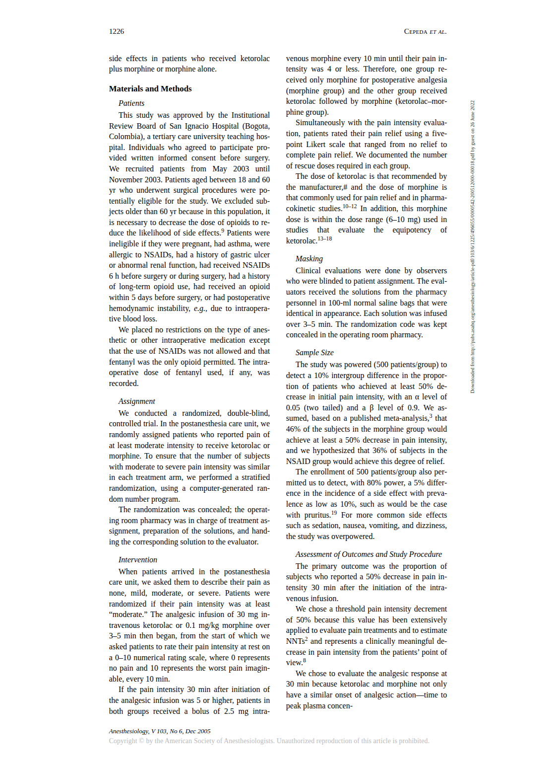1226 Cepeda et al.
Downloaded from http://pubs.asahq.org/anesthesiology/article-pdf/103/6/1225/496055/0000542-200512000-00018.pdf by guest on 26 June 2022
side effects in patients who received ketorolac plus morphine or morphine alone.
Materials and Methods
Patients
This study was approved by the Institutional Review Board of San Ignacio Hospital (Bogota, Colombia), a tertiary care university teaching hospital. Individuals who agreed to participate provided written informed consent before surgery. We recruited patients from May 2003 until November 2003. Patients aged between 18 and 60 yr who underwent surgical procedures were potentially eligible for the study. We excluded subjects older than 60 yr because in this population, it is necessary to decrease the dose of opioids to reduce the likelihood of side effects.9 Patients were ineligible if they were pregnant, had asthma, were allergic to NSAIDs, had a history of gastric ulcer or abnormal renal function, had received NSAIDs 6 h before surgery or during surgery, had a history of long-term opioid use, had received an opioid within 5 days before surgery, or had postoperative hemodynamic instability, e.g., due to intraoperative blood loss.
We placed no restrictions on the type of anesthetic or other intraoperative medication except that the use of NSAIDs was not allowed and that fentanyl was the only opioid permitted. The intraoperative dose of fentanyl used, if any, was recorded.
Assignment
We conducted a randomized, double-blind, controlled trial. In the postanesthesia care unit, we randomly assigned patients who reported pain of at least moderate intensity to receive ketorolac or morphine. To ensure that the number of subjects with moderate to severe pain intensity was similar in each treatment arm, we performed a stratified randomization, using a computer-generated random number program.
The randomization was concealed; the operating room pharmacy was in charge of treatment assignment, preparation of the solutions, and handing the corresponding solution to the evaluator.
Intervention
When patients arrived in the postanesthesia care unit, we asked them to describe their pain as none, mild, moderate, or severe. Patients were randomized if their pain intensity was at least “moderate.” The analgesic infusion of 30 mg intravenous ketorolac or 0.1 mg/kg morphine over 3–5 min then began, from the start of which we asked patients to rate their pain intensity at rest on a 0–10 numerical rating scale, where 0 represents no pain and 10 represents the worst pain imaginable, every 10 min.
If the pain intensity 30 min after initiation of the analgesic infusion was 5 or higher, patients in both groups received a bolus of 2.5 mg intravenous morphine every 10 min until their pain intensity was 4 or less. Therefore, one group received only morphine for postoperative analgesia (morphine group) and the other group received ketorolac followed by morphine (ketorolac–morphine group).
Simultaneously with the pain intensity evaluation, patients rated their pain relief using a five-point Likert scale that ranged from no relief to complete pain relief. We documented the number of rescue doses required in each group.
The dose of ketorolac is that recommended by the manufacturer,# and the dose of morphine is that commonly used for pain relief and in pharmacokinetic studies.10–12 In addition, this morphine dose is within the dose range (6–10 mg) used in studies that evaluate the equipotency of ketorolac.13–18
Masking
Clinical evaluations were done by observers who were blinded to patient assignment. The evaluators received the solutions from the pharmacy personnel in 100-ml normal saline bags that were identical in appearance. Each solution was infused over 3–5 min. The randomization code was kept concealed in the operating room pharmacy.
Sample Size
The study was powered (500 patients/group) to detect a 10% intergroup difference in the proportion of patients who achieved at least 50% decrease in initial pain intensity, with an α level of 0.05 (two tailed) and a β level of 0.9. We assumed, based on a published meta-analysis,3 that 46% of the subjects in the morphine group would achieve at least a 50% decrease in pain intensity, and we hypothesized that 36% of subjects in the NSAID group would achieve this degree of relief.
The enrollment of 500 patients/group also permitted us to detect, with 80% power, a 5% difference in the incidence of a side effect with prevalence as low as 10%, such as would be the case with pruritus.19 For more common side effects such as sedation, nausea, vomiting, and dizziness, the study was overpowered.
Assessment of Outcomes and Study Procedure
The primary outcome was the proportion of subjects who reported a 50% decrease in pain intensity 30 min after the initiation of the intravenous infusion.
We chose a threshold pain intensity decrement of 50% because this value has been extensively applied to evaluate pain treatments and to estimate NNTs2 and represents a clinically meaningful decrease in pain intensity from the patients’ point of view.8
We chose to evaluate the analgesic response at 30 min because ketorolac and morphine not only have a similar onset of analgesic action—time to peak plasma concen-
Anesthesiology, V 103, No 6, Dec 2005
Copyright © by the American Society of Anesthesiologists. Unauthorized reproduction of this article is prohibited.